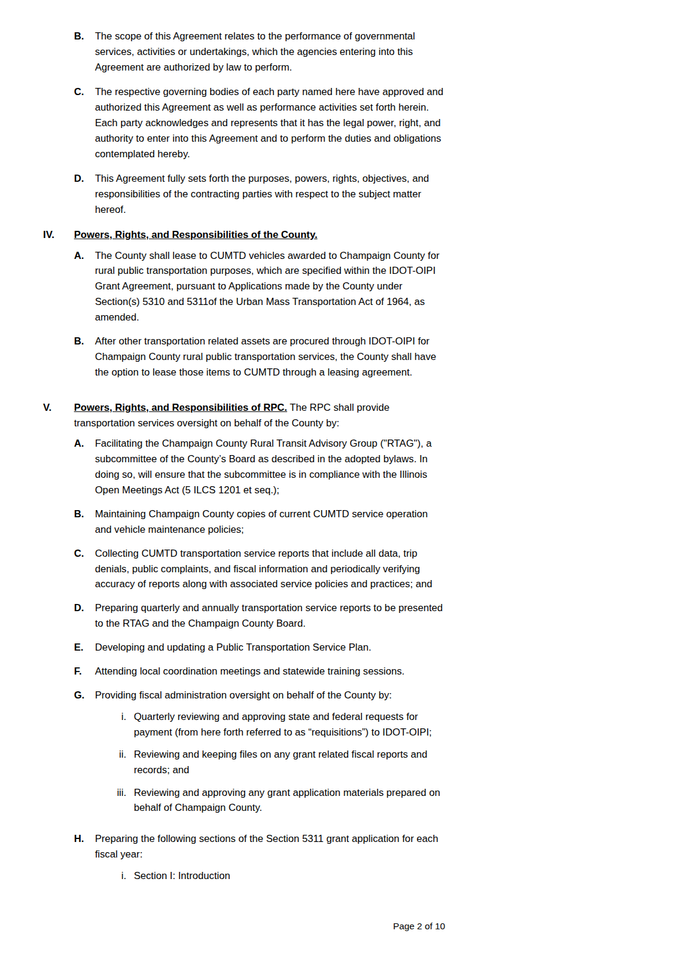B. The scope of this Agreement relates to the performance of governmental services, activities or undertakings, which the agencies entering into this Agreement are authorized by law to perform.
C. The respective governing bodies of each party named here have approved and authorized this Agreement as well as performance activities set forth herein. Each party acknowledges and represents that it has the legal power, right, and authority to enter into this Agreement and to perform the duties and obligations contemplated hereby.
D. This Agreement fully sets forth the purposes, powers, rights, objectives, and responsibilities of the contracting parties with respect to the subject matter hereof.
IV.
Powers, Rights, and Responsibilities of the County.
A. The County shall lease to CUMTD vehicles awarded to Champaign County for rural public transportation purposes, which are specified within the IDOT-OIPI Grant Agreement, pursuant to Applications made by the County under Section(s) 5310 and 5311of the Urban Mass Transportation Act of 1964, as amended.
B. After other transportation related assets are procured through IDOT-OIPI for Champaign County rural public transportation services, the County shall have the option to lease those items to CUMTD through a leasing agreement.
V.
Powers, Rights, and Responsibilities of RPC. The RPC shall provide transportation services oversight on behalf of the County by:
A. Facilitating the Champaign County Rural Transit Advisory Group ("RTAG"), a subcommittee of the County’s Board as described in the adopted bylaws. In doing so, will ensure that the subcommittee is in compliance with the Illinois Open Meetings Act (5 ILCS 1201 et seq.);
B. Maintaining Champaign County copies of current CUMTD service operation and vehicle maintenance policies;
C. Collecting CUMTD transportation service reports that include all data, trip denials, public complaints, and fiscal information and periodically verifying accuracy of reports along with associated service policies and practices; and
D. Preparing quarterly and annually transportation service reports to be presented to the RTAG and the Champaign County Board.
E. Developing and updating a Public Transportation Service Plan.
F. Attending local coordination meetings and statewide training sessions.
G.
Providing fiscal administration oversight on behalf of the County by:
i. Quarterly reviewing and approving state and federal requests for payment (from here forth referred to as “requisitions”) to IDOT-OIPI;
ii. Reviewing and keeping files on any grant related fiscal reports and records; and
iii. Reviewing and approving any grant application materials prepared on behalf of Champaign County.
H.
Preparing the following sections of the Section 5311 grant application for each fiscal year:
i. Section I: Introduction
Page 2 of 10